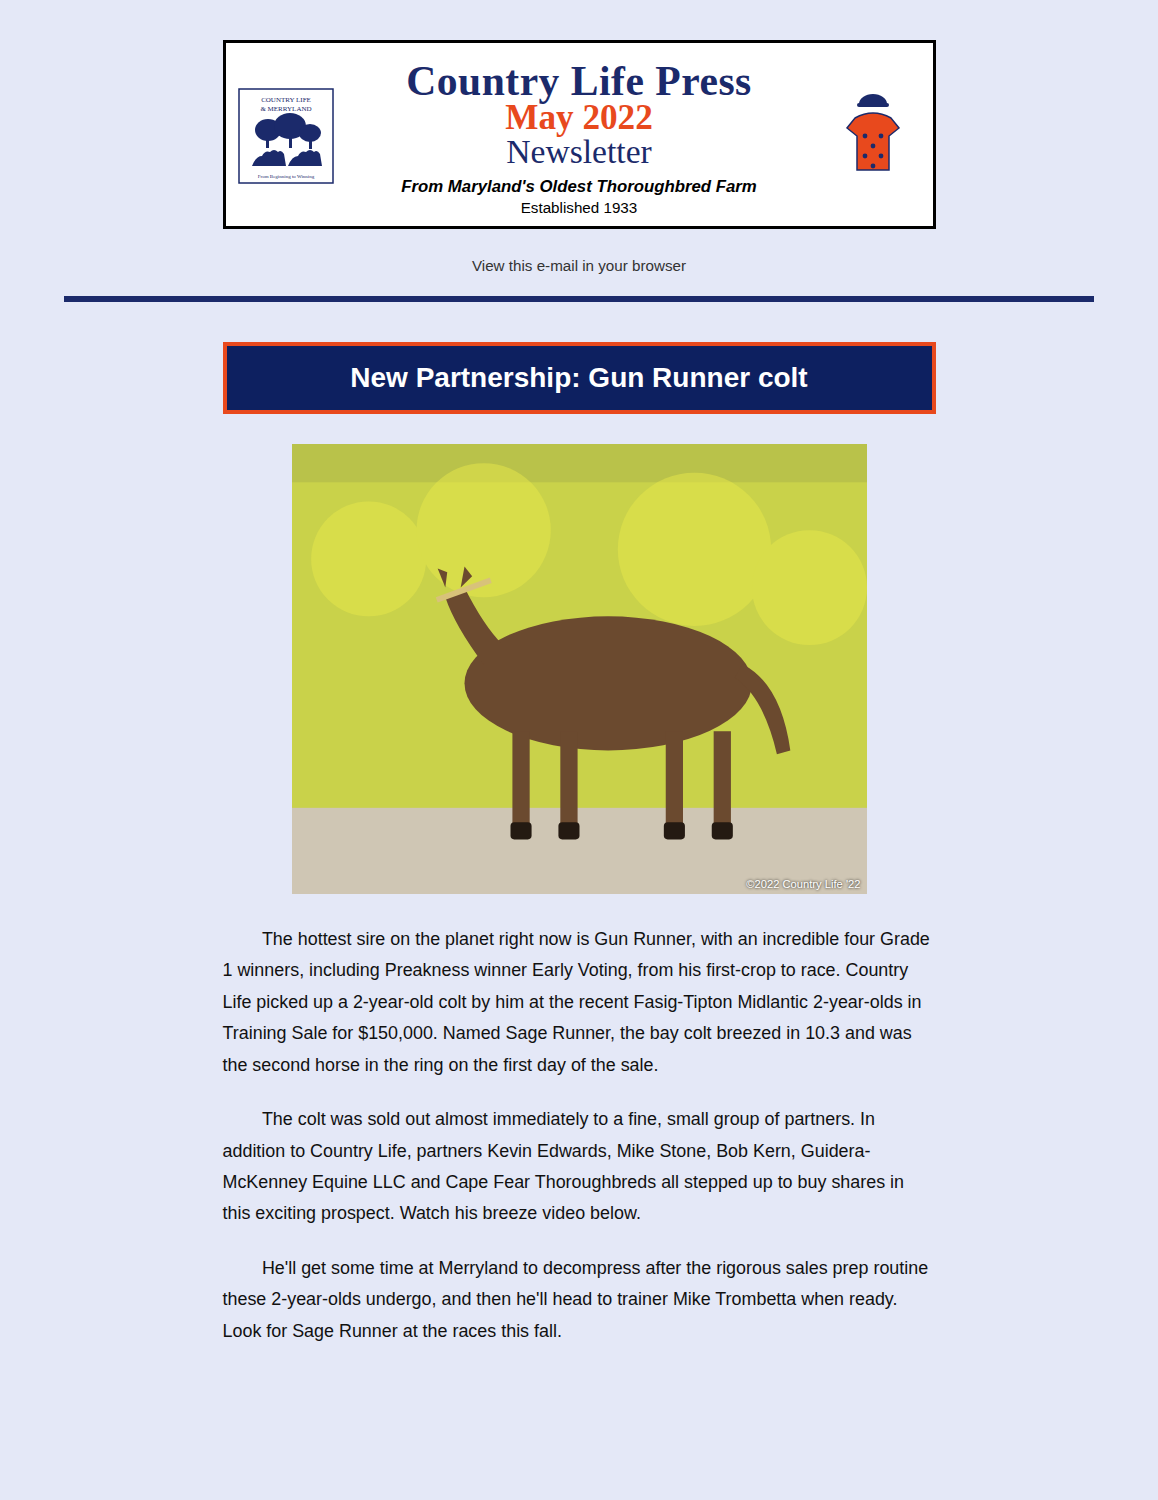COUNTRY LIFE & MERRYLAND From Beginning to Winning
Country Life Press
May 2022
Newsletter
From Maryland's Oldest Thoroughbred Farm
Established 1933
View this e-mail in your browser
New Partnership: Gun Runner colt
©2022 Country Life '22
The hottest sire on the planet right now is Gun Runner, with an incredible four Grade 1 winners, including Preakness winner Early Voting, from his first-crop to race. Country Life picked up a 2-year-old colt by him at the recent Fasig-Tipton Midlantic 2-year-olds in Training Sale for $150,000. Named Sage Runner, the bay colt breezed in 10.3 and was the second horse in the ring on the first day of the sale.
The colt was sold out almost immediately to a fine, small group of partners. In addition to Country Life, partners Kevin Edwards, Mike Stone, Bob Kern, Guidera-McKenney Equine LLC and Cape Fear Thoroughbreds all stepped up to buy shares in this exciting prospect. Watch his breeze video below.
He'll get some time at Merryland to decompress after the rigorous sales prep routine these 2-year-olds undergo, and then he'll head to trainer Mike Trombetta when ready. Look for Sage Runner at the races this fall.